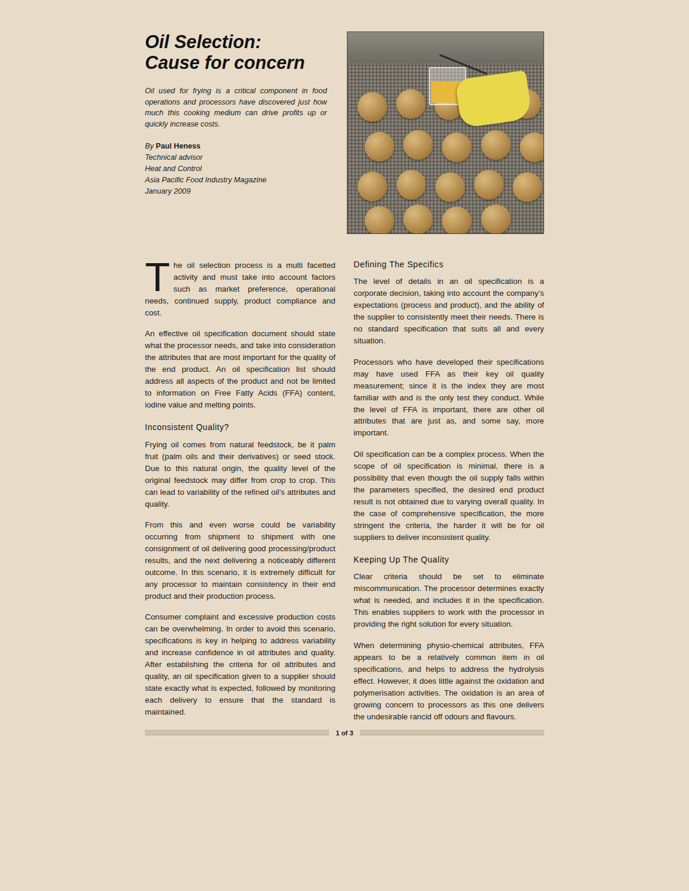Oil Selection:
Cause for concern
Oil used for frying is a critical component in food operations and processors have discovered just how much this cooking medium can drive profits up or quickly increase costs.
By Paul Heness
Technical advisor
Heat and Control
Asia Pacific Food Industry Magazine
January 2009
T
he oil selection process is a multi facetted activity and must take into account factors such as market preference, operational needs, continued supply, product compliance and cost.
An effective oil specification document should state what the processor needs, and take into consideration the attributes that are most important for the quality of the end product. An oil specification list should address all aspects of the product and not be limited to information on Free Fatty Acids (FFA) content, iodine value and melting points.
Inconsistent Quality?
Frying oil comes from natural feedstock, be it palm fruit (palm oils and their derivatives) or seed stock. Due to this natural origin, the quality level of the original feedstock may differ from crop to crop. This can lead to variability of the refined oil’s attributes and quality.
From this and even worse could be variability occurring from shipment to shipment with one consignment of oil delivering good processing/product results, and the next delivering a noticeably different outcome. In this scenario, it is extremely difficult for any processor to maintain consistency in their end product and their production process.
Consumer complaint and excessive production costs can be overwhelming. In order to avoid this scenario, specifications is key in helping to address variability and increase confidence in oil attributes and quality. After establishing the criteria for oil attributes and quality, an oil specification given to a supplier should state exactly what is expected, followed by monitoring each delivery to ensure that the standard is maintained.
Defining The Specifics
The level of details in an oil specification is a corporate decision, taking into account the company’s expectations (process and product), and the ability of the supplier to consistently meet their needs. There is no standard specification that suits all and every situation.
Processors who have developed their specifications may have used FFA as their key oil quality measurement; since it is the index they are most familiar with and is the only test they conduct. While the level of FFA is important, there are other oil attributes that are just as, and some say, more important.
Oil specification can be a complex process. When the scope of oil specification is minimal, there is a possibility that even though the oil supply falls within the parameters specified, the desired end product result is not obtained due to varying overall quality. In the case of comprehensive specification, the more stringent the criteria, the harder it will be for oil suppliers to deliver inconsistent quality.
Keeping Up The Quality
Clear criteria should be set to eliminate miscommunication. The processor determines exactly what is needed, and includes it in the specification. This enables suppliers to work with the processor in providing the right solution for every situation.
When determining physio-chemical attributes, FFA appears to be a relatively common item in oil specifications, and helps to address the hydrolysis effect. However, it does little against the oxidation and polymerisation activities. The oxidation is an area of growing concern to processors as this one delivers the undesirable rancid off odours and flavours.
1 of 3